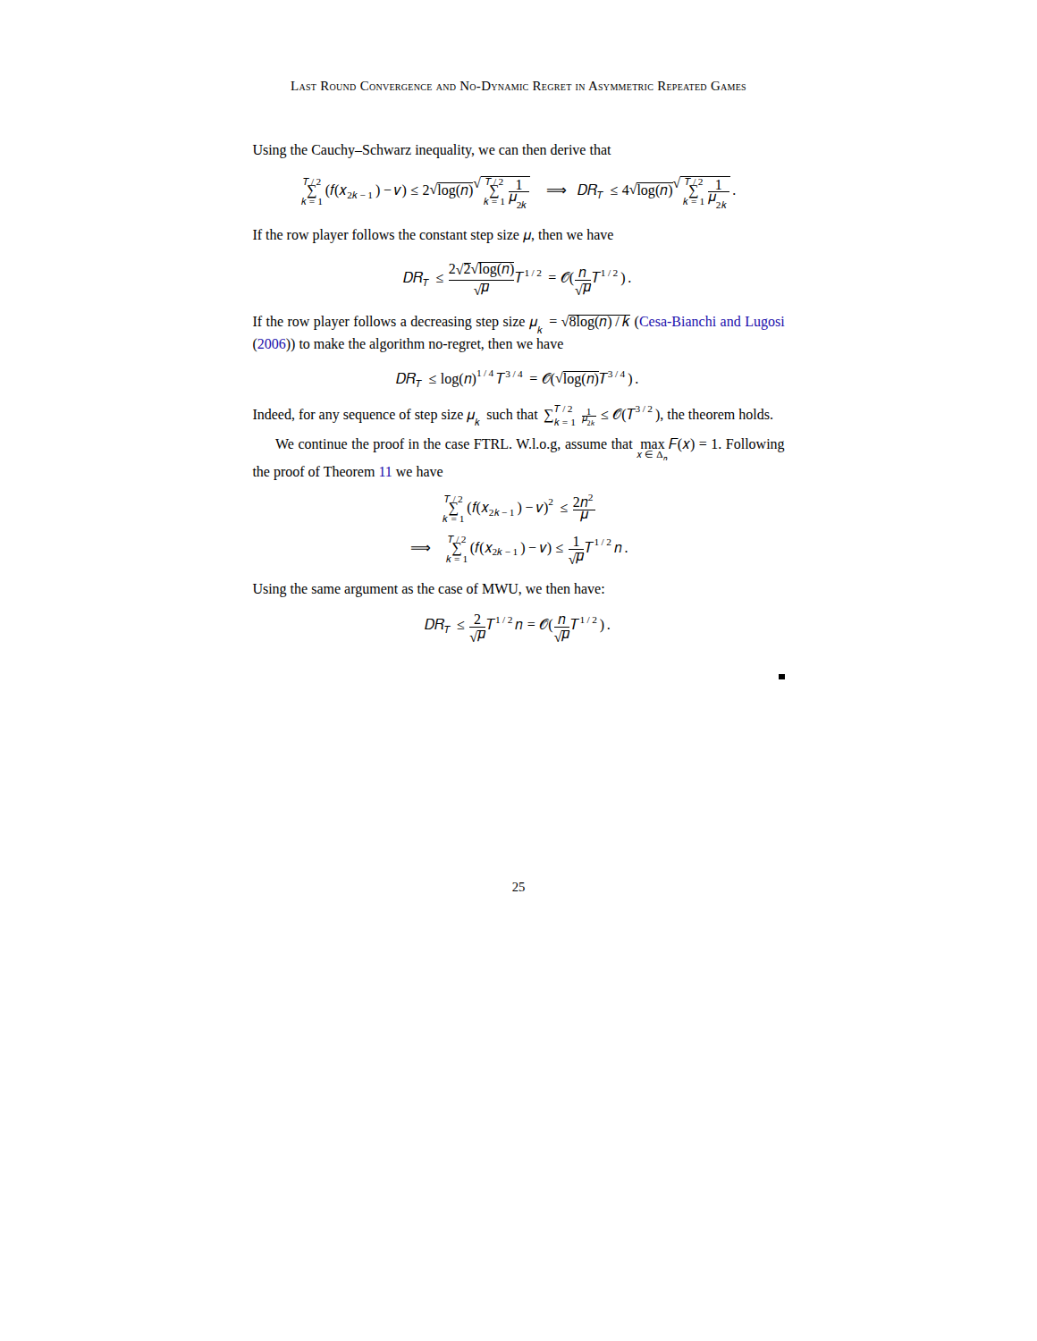Last Round Convergence and No-Dynamic Regret in Asymmetric Repeated Games
Using the Cauchy–Schwarz inequality, we can then derive that
∑ k=1 T/2 ( f ( x2k−1 ) − v ) ≤ 2 log⁡(n) ∑ k=1 T/2 1μ2k ⟹ DRT ≤ 4 log⁡(n) ∑ k=1 T/2 1μ2k .
If the row player follows the constant step size μ, then we have
DRT ≤ 22log⁡(n) μ T1/2 = 𝒪 ( nμ T1/2 ) .
If the row player follows a decreasing step size μk=8log⁡(n)/k (Cesa-Bianchi and Lugosi (2006)) to make the algorithm no-regret, then we have
DRT ≤ log⁡(n)1/4 T3/4 = 𝒪 ( log⁡(n) T3/4 ) .
Indeed, for any sequence of step size μk such that ∑k=1T/21μ2k≤𝒪(T3/2), the theorem holds.
We continue the proof in the case FTRL. W.l.o.g, assume that maxx∈ΔnF(x)=1. Following the proof of Theorem 11 we have
∑ k=1 T/2 ( f ( x2k−1 ) − v )2 ≤ 2n2μ
⟹ ∑ k=1 T/2 ( f ( x2k−1 ) − v ) ≤ 1μ T1/2 n .
Using the same argument as the case of MWU, we then have:
DRT ≤ 2μ T1/2 n = 𝒪 ( nμ T1/2 ) .
25